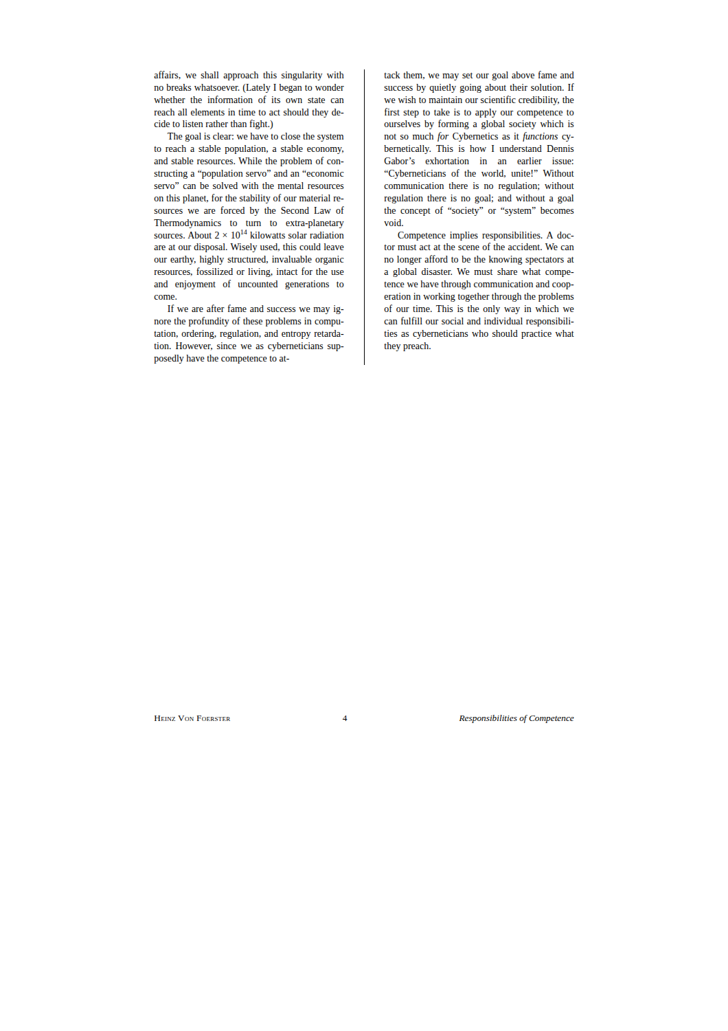affairs, we shall approach this singularity with no breaks whatsoever. (Lately I began to wonder whether the information of its own state can reach all elements in time to act should they decide to listen rather than fight.)
The goal is clear: we have to close the system to reach a stable population, a stable economy, and stable resources. While the problem of constructing a “population servo” and an “economic servo” can be solved with the mental resources on this planet, for the stability of our material resources we are forced by the Second Law of Thermodynamics to turn to extra-planetary sources. About 2 × 1014 kilowatts solar radiation are at our disposal. Wisely used, this could leave our earthy, highly structured, invaluable organic resources, fossilized or living, intact for the use and enjoyment of uncounted generations to come.
If we are after fame and success we may ignore the profundity of these problems in computation, ordering, regulation, and entropy retardation. However, since we as cyberneticians supposedly have the competence to at-
tack them, we may set our goal above fame and success by quietly going about their solution. If we wish to maintain our scientific credibility, the first step to take is to apply our competence to ourselves by forming a global society which is not so much for Cybernetics as it functions cybernetically. This is how I understand Dennis Gabor’s exhortation in an earlier issue: “Cyberneticians of the world, unite!” Without communication there is no regulation; without regulation there is no goal; and without a goal the concept of “society” or “system” becomes void.
Competence implies responsibilities. A doctor must act at the scene of the accident. We can no longer afford to be the knowing spectators at a global disaster. We must share what competence we have through communication and cooperation in working together through the problems of our time. This is the only way in which we can fulfill our social and individual responsibilities as cyberneticians who should practice what they preach.
Heinz Von Foerster
4
Responsibilities of Competence